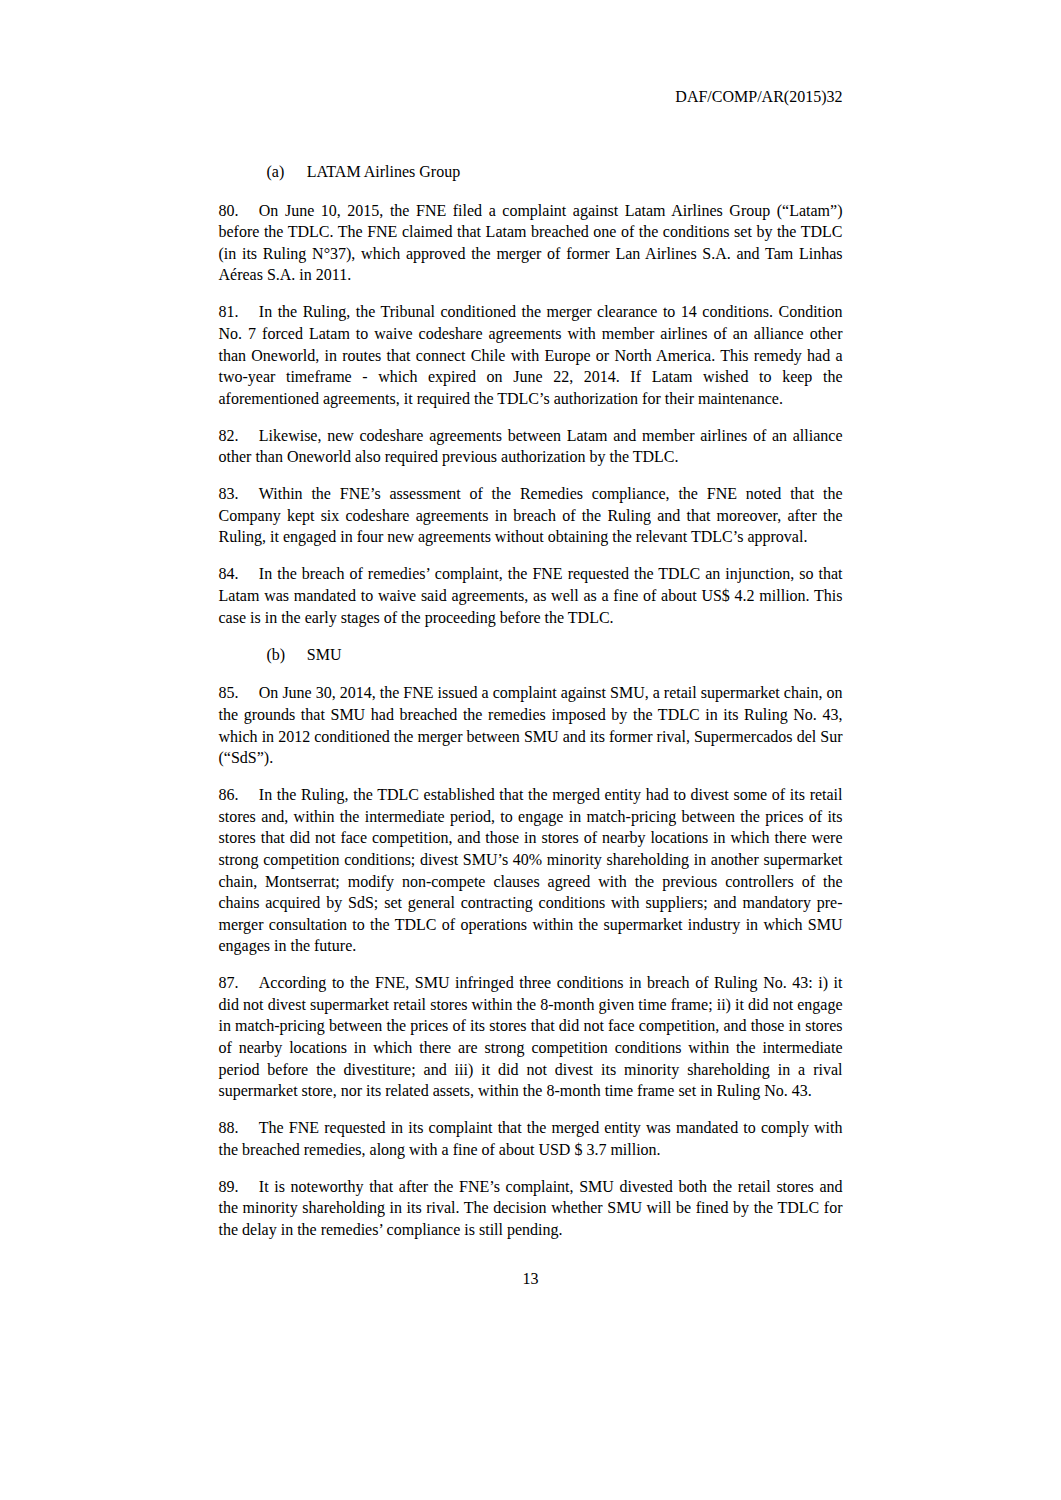DAF/COMP/AR(2015)32
(a) LATAM Airlines Group
80. On June 10, 2015, the FNE filed a complaint against Latam Airlines Group (“Latam”) before the TDLC. The FNE claimed that Latam breached one of the conditions set by the TDLC (in its Ruling N°37), which approved the merger of former Lan Airlines S.A. and Tam Linhas Aéreas S.A. in 2011.
81. In the Ruling, the Tribunal conditioned the merger clearance to 14 conditions. Condition No. 7 forced Latam to waive codeshare agreements with member airlines of an alliance other than Oneworld, in routes that connect Chile with Europe or North America. This remedy had a two-year timeframe - which expired on June 22, 2014. If Latam wished to keep the aforementioned agreements, it required the TDLC’s authorization for their maintenance.
82. Likewise, new codeshare agreements between Latam and member airlines of an alliance other than Oneworld also required previous authorization by the TDLC.
83. Within the FNE’s assessment of the Remedies compliance, the FNE noted that the Company kept six codeshare agreements in breach of the Ruling and that moreover, after the Ruling, it engaged in four new agreements without obtaining the relevant TDLC’s approval.
84. In the breach of remedies’ complaint, the FNE requested the TDLC an injunction, so that Latam was mandated to waive said agreements, as well as a fine of about US$ 4.2 million. This case is in the early stages of the proceeding before the TDLC.
(b) SMU
85. On June 30, 2014, the FNE issued a complaint against SMU, a retail supermarket chain, on the grounds that SMU had breached the remedies imposed by the TDLC in its Ruling No. 43, which in 2012 conditioned the merger between SMU and its former rival, Supermercados del Sur (“SdS”).
86. In the Ruling, the TDLC established that the merged entity had to divest some of its retail stores and, within the intermediate period, to engage in match-pricing between the prices of its stores that did not face competition, and those in stores of nearby locations in which there were strong competition conditions; divest SMU’s 40% minority shareholding in another supermarket chain, Montserrat; modify non-compete clauses agreed with the previous controllers of the chains acquired by SdS; set general contracting conditions with suppliers; and mandatory pre-merger consultation to the TDLC of operations within the supermarket industry in which SMU engages in the future.
87. According to the FNE, SMU infringed three conditions in breach of Ruling No. 43: i) it did not divest supermarket retail stores within the 8-month given time frame; ii) it did not engage in match-pricing between the prices of its stores that did not face competition, and those in stores of nearby locations in which there are strong competition conditions within the intermediate period before the divestiture; and iii) it did not divest its minority shareholding in a rival supermarket store, nor its related assets, within the 8-month time frame set in Ruling No. 43.
88. The FNE requested in its complaint that the merged entity was mandated to comply with the breached remedies, along with a fine of about USD $ 3.7 million.
89. It is noteworthy that after the FNE’s complaint, SMU divested both the retail stores and the minority shareholding in its rival. The decision whether SMU will be fined by the TDLC for the delay in the remedies’ compliance is still pending.
13